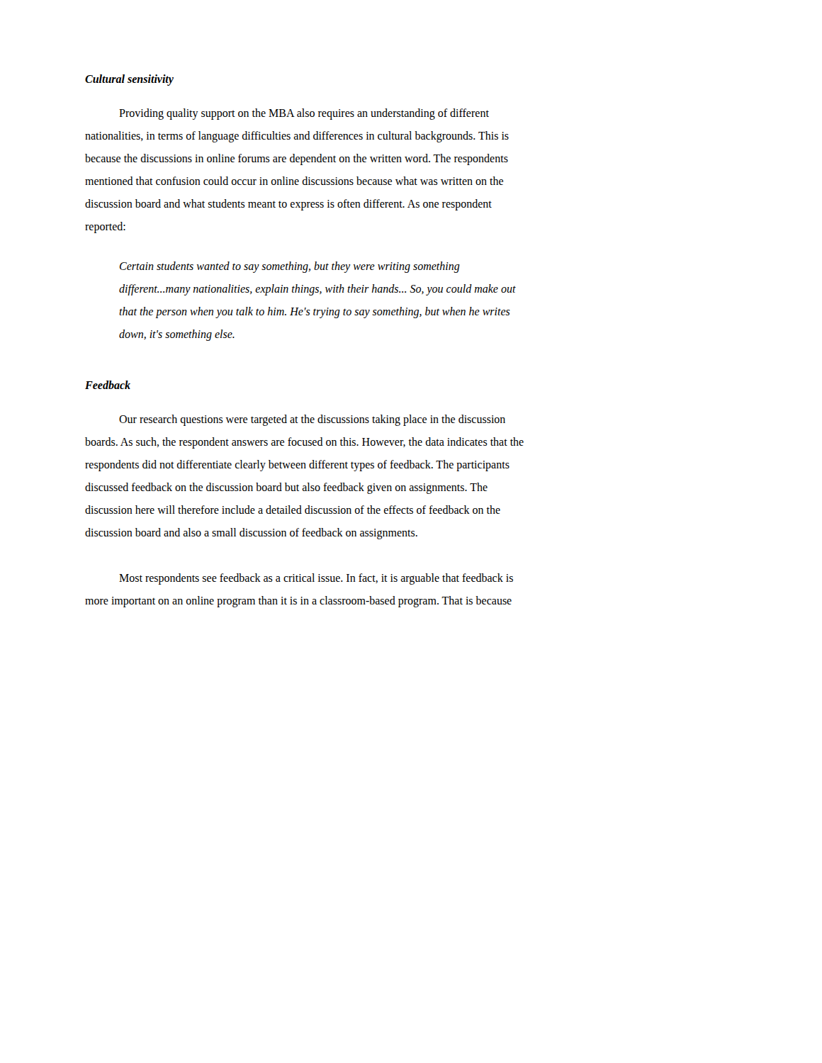Cultural sensitivity
Providing quality support on the MBA also requires an understanding of different nationalities, in terms of language difficulties and differences in cultural backgrounds. This is because the discussions in online forums are dependent on the written word. The respondents mentioned that confusion could occur in online discussions because what was written on the discussion board and what students meant to express is often different. As one respondent reported:
Certain students wanted to say something, but they were writing something different...many nationalities, explain things, with their hands... So, you could make out that the person when you talk to him. He's trying to say something, but when he writes down, it's something else.
Feedback
Our research questions were targeted at the discussions taking place in the discussion boards. As such, the respondent answers are focused on this. However, the data indicates that the respondents did not differentiate clearly between different types of feedback. The participants discussed feedback on the discussion board but also feedback given on assignments. The discussion here will therefore include a detailed discussion of the effects of feedback on the discussion board and also a small discussion of feedback on assignments.
Most respondents see feedback as a critical issue. In fact, it is arguable that feedback is more important on an online program than it is in a classroom-based program. That is because